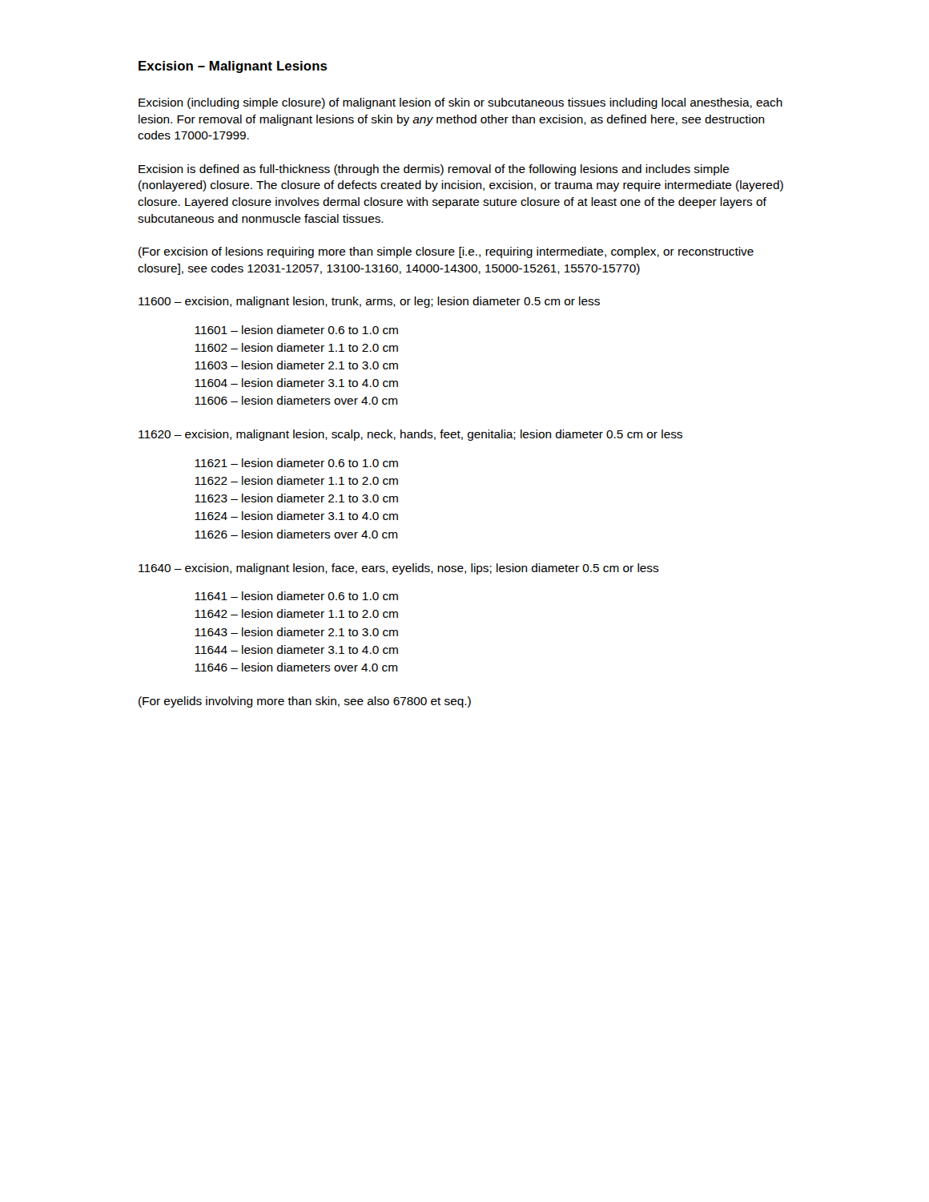Excision – Malignant Lesions
Excision (including simple closure) of malignant lesion of skin or subcutaneous tissues including local anesthesia, each lesion. For removal of malignant lesions of skin by any method other than excision, as defined here, see destruction codes 17000-17999.
Excision is defined as full-thickness (through the dermis) removal of the following lesions and includes simple (nonlayered) closure. The closure of defects created by incision, excision, or trauma may require intermediate (layered) closure. Layered closure involves dermal closure with separate suture closure of at least one of the deeper layers of subcutaneous and nonmuscle fascial tissues.
(For excision of lesions requiring more than simple closure [i.e., requiring intermediate, complex, or reconstructive closure], see codes 12031-12057, 13100-13160, 14000-14300, 15000-15261, 15570-15770)
11600 – excision, malignant lesion, trunk, arms, or leg; lesion diameter 0.5 cm or less
11601 – lesion diameter 0.6 to 1.0 cm
11602 – lesion diameter 1.1 to 2.0 cm
11603 – lesion diameter 2.1 to 3.0 cm
11604 – lesion diameter 3.1 to 4.0 cm
11606 – lesion diameters over 4.0 cm
11620 – excision, malignant lesion, scalp, neck, hands, feet, genitalia; lesion diameter 0.5 cm or less
11621 – lesion diameter 0.6 to 1.0 cm
11622 – lesion diameter 1.1 to 2.0 cm
11623 – lesion diameter 2.1 to 3.0 cm
11624 – lesion diameter 3.1 to 4.0 cm
11626 – lesion diameters over 4.0 cm
11640 – excision, malignant lesion, face, ears, eyelids, nose, lips; lesion diameter 0.5 cm or less
11641 – lesion diameter 0.6 to 1.0 cm
11642 – lesion diameter 1.1 to 2.0 cm
11643 – lesion diameter 2.1 to 3.0 cm
11644 – lesion diameter 3.1 to 4.0 cm
11646 – lesion diameters over 4.0 cm
(For eyelids involving more than skin, see also 67800 et seq.)